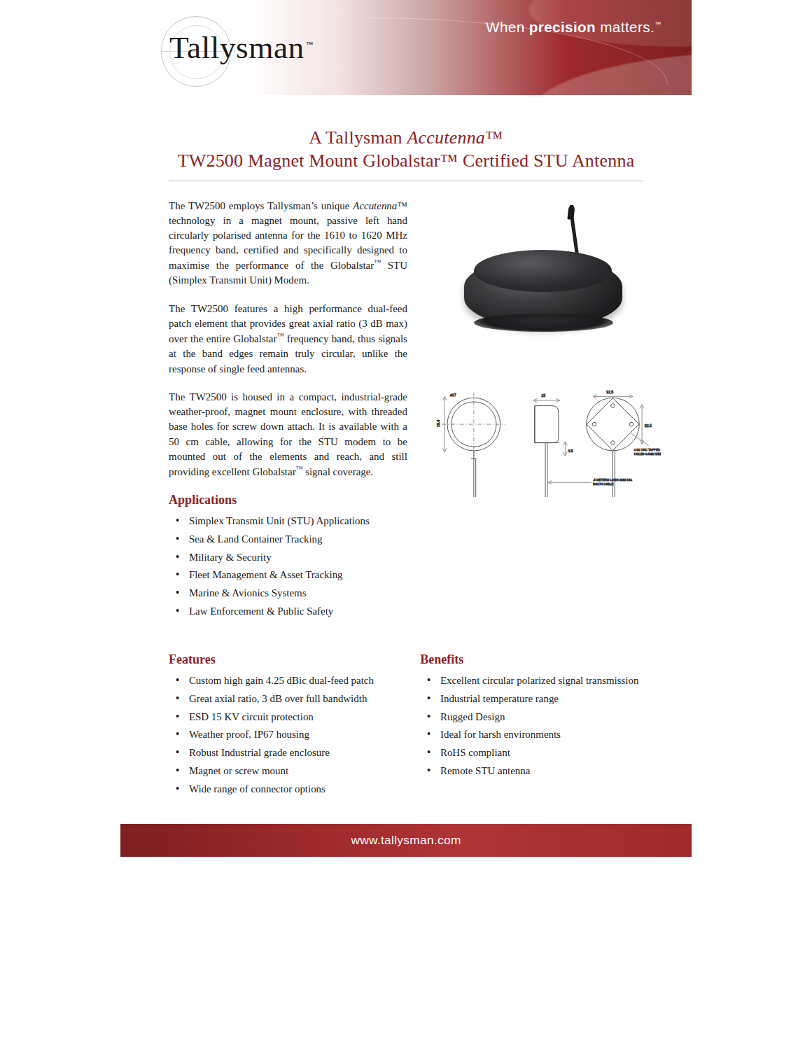Tallysman™
When precision matters.™
A Tallysman Accutenna™
TW2500 Magnet Mount Globalstar™ Certified STU Antenna
The TW2500 employs Tallysman’s unique Accutenna™ technology in a magnet mount, passive left hand circularly polarised antenna for the 1610 to 1620 MHz frequency band, certified and specifically designed to maximise the performance of the Globalstar™ STU (Simplex Transmit Unit) Modem.
The TW2500 features a high performance dual-feed patch element that provides great axial ratio (3 dB max) over the entire Globalstar™ frequency band, thus signals at the band edges remain truly circular, unlike the response of single feed antennas.
The TW2500 is housed in a compact, industrial-grade weather-proof, magnet mount enclosure, with threaded base holes for screw down attach. It is available with a 50 cm cable, allowing for the STU modem to be mounted out of the elements and reach, and still providing excellent Globalstar™ signal coverage.
Applications
Simplex Transmit Unit (STU) Applications
Sea & Land Container Tracking
Military & Security
Fleet Management & Asset Tracking
Marine & Avionics Systems
Law Enforcement & Public Safety
19.4 ⌀17 15 4.5 32.5 32.5 4 32 UNC TAPPED HOLES 3.0MM DEEP .5 METERS LONG 3MM DIA RG174 CABLE
Features
Custom high gain 4.25 dBic dual-feed patch
Great axial ratio, 3 dB over full bandwidth
ESD 15 KV circuit protection
Weather proof, IP67 housing
Robust Industrial grade enclosure
Magnet or screw mount
Wide range of connector options
Benefits
Excellent circular polarized signal transmission
Industrial temperature range
Rugged Design
Ideal for harsh environments
RoHS compliant
Remote STU antenna
www.tallysman.com